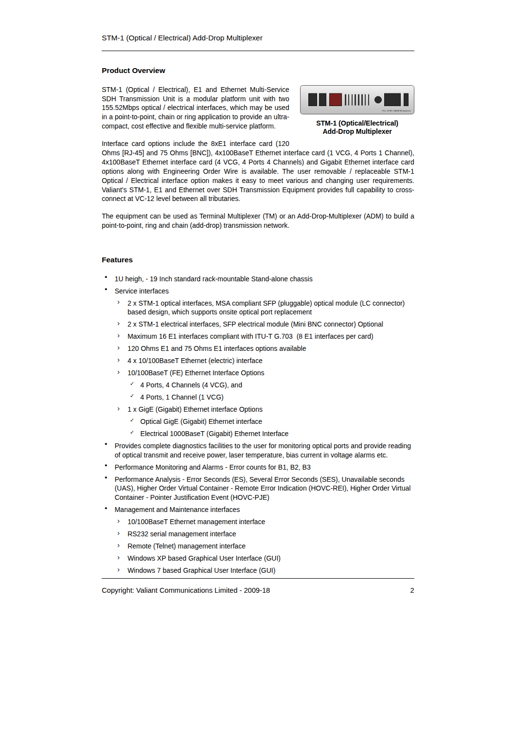STM-1 (Optical / Electrical) Add-Drop Multiplexer
Product Overview
VCL-STM-1 ADM Multiplexer
STM-1 (Optical/Electrical)
Add-Drop Multiplexer
STM-1 (Optical / Electrical), E1 and Ethernet Multi-Service SDH Transmission Unit is a modular platform unit with two 155.52Mbps optical / electrical interfaces, which may be used in a point-to-point, chain or ring application to provide an ultra-compact, cost effective and flexible multi-service platform.
Interface card options include the 8xE1 interface card (120 Ohms [RJ-45] and 75 Ohms [BNC]), 4x100BaseT Ethernet interface card (1 VCG, 4 Ports 1 Channel), 4x100BaseT Ethernet interface card (4 VCG, 4 Ports 4 Channels) and Gigabit Ethernet interface card options along with Engineering Order Wire is available. The user removable / replaceable STM-1 Optical / Electrical interface option makes it easy to meet various and changing user requirements. Valiant's STM-1, E1 and Ethernet over SDH Transmission Equipment provides full capability to cross-connect at VC-12 level between all tributaries.
The equipment can be used as Terminal Multiplexer (TM) or an Add-Drop-Multiplexer (ADM) to build a point-to-point, ring and chain (add-drop) transmission network.
Features
1U heigh, - 19 Inch standard rack-mountable Stand-alone chassis
Service interfaces
2 x STM-1 optical interfaces, MSA compliant SFP (pluggable) optical module (LC connector) based design, which supports onsite optical port replacement
2 x STM-1 electrical interfaces, SFP electrical module (Mini BNC connector) Optional
Maximum 16 E1 interfaces compliant with ITU-T G.703 (8 E1 interfaces per card)
120 Ohms E1 and 75 Ohms E1 interfaces options available
4 x 10/100BaseT Ethernet (electric) interface
10/100BaseT (FE) Ethernet Interface Options
4 Ports, 4 Channels (4 VCG), and
4 Ports, 1 Channel (1 VCG)
1 x GigE (Gigabit) Ethernet interface Options
Optical GigE (Gigabit) Ethernet interface
Electrical 1000BaseT (Gigabit) Ethernet Interface
Provides complete diagnostics facilities to the user for monitoring optical ports and provide reading of optical transmit and receive power, laser temperature, bias current in voltage alarms etc.
Performance Monitoring and Alarms - Error counts for B1, B2, B3
Performance Analysis - Error Seconds (ES), Several Error Seconds (SES), Unavailable seconds (UAS), Higher Order Virtual Container - Remote Error Indication (HOVC-REI), Higher Order Virtual Container - Pointer Justification Event (HOVC-PJE)
Management and Maintenance interfaces
10/100BaseT Ethernet management interface
RS232 serial management interface
Remote (Telnet) management interface
Windows XP based Graphical User Interface (GUI)
Windows 7 based Graphical User Interface (GUI)
Copyright: Valiant Communications Limited - 2009-18
2